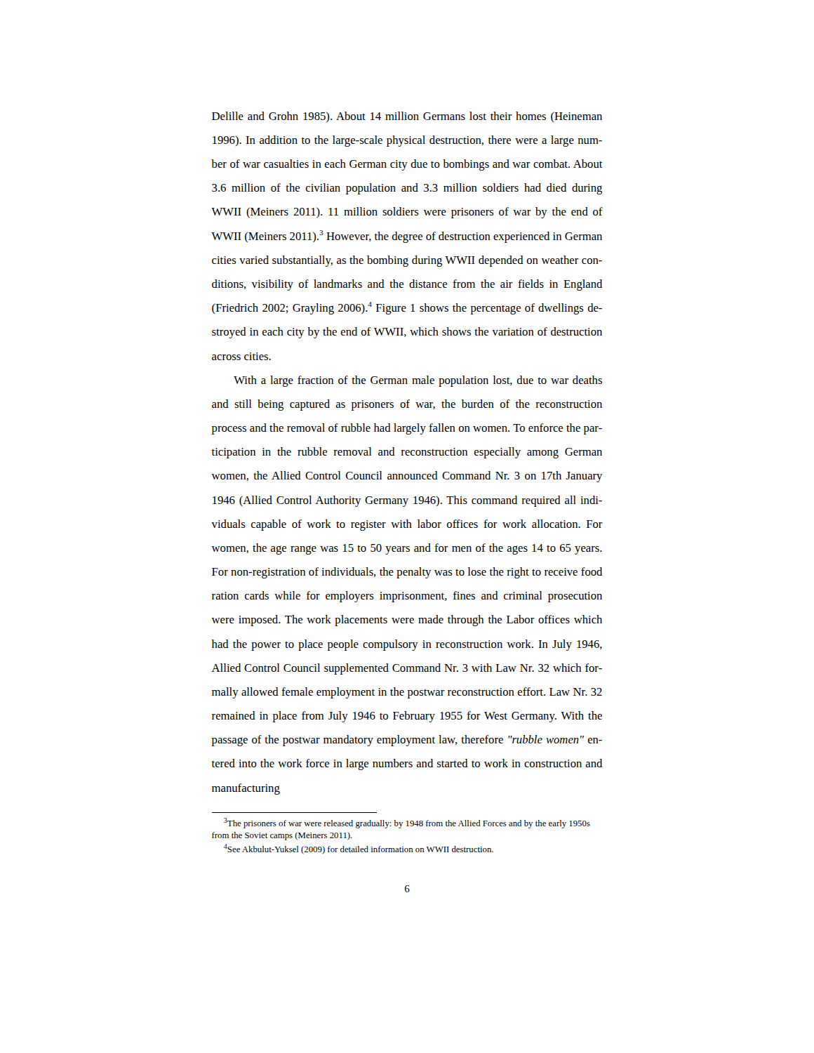Delille and Grohn 1985). About 14 million Germans lost their homes (Heineman 1996). In addition to the large-scale physical destruction, there were a large number of war casualties in each German city due to bombings and war combat. About 3.6 million of the civilian population and 3.3 million soldiers had died during WWII (Meiners 2011). 11 million soldiers were prisoners of war by the end of WWII (Meiners 2011).3 However, the degree of destruction experienced in German cities varied substantially, as the bombing during WWII depended on weather conditions, visibility of landmarks and the distance from the air fields in England (Friedrich 2002; Grayling 2006).4 Figure 1 shows the percentage of dwellings destroyed in each city by the end of WWII, which shows the variation of destruction across cities.
With a large fraction of the German male population lost, due to war deaths and still being captured as prisoners of war, the burden of the reconstruction process and the removal of rubble had largely fallen on women. To enforce the participation in the rubble removal and reconstruction especially among German women, the Allied Control Council announced Command Nr. 3 on 17th January 1946 (Allied Control Authority Germany 1946). This command required all individuals capable of work to register with labor offices for work allocation. For women, the age range was 15 to 50 years and for men of the ages 14 to 65 years. For non-registration of individuals, the penalty was to lose the right to receive food ration cards while for employers imprisonment, fines and criminal prosecution were imposed. The work placements were made through the Labor offices which had the power to place people compulsory in reconstruction work. In July 1946, Allied Control Council supplemented Command Nr. 3 with Law Nr. 32 which formally allowed female employment in the postwar reconstruction effort. Law Nr. 32 remained in place from July 1946 to February 1955 for West Germany. With the passage of the postwar mandatory employment law, therefore "rubble women" entered into the work force in large numbers and started to work in construction and manufacturing
3The prisoners of war were released gradually: by 1948 from the Allied Forces and by the early 1950s from the Soviet camps (Meiners 2011).
4See Akbulut-Yuksel (2009) for detailed information on WWII destruction.
6